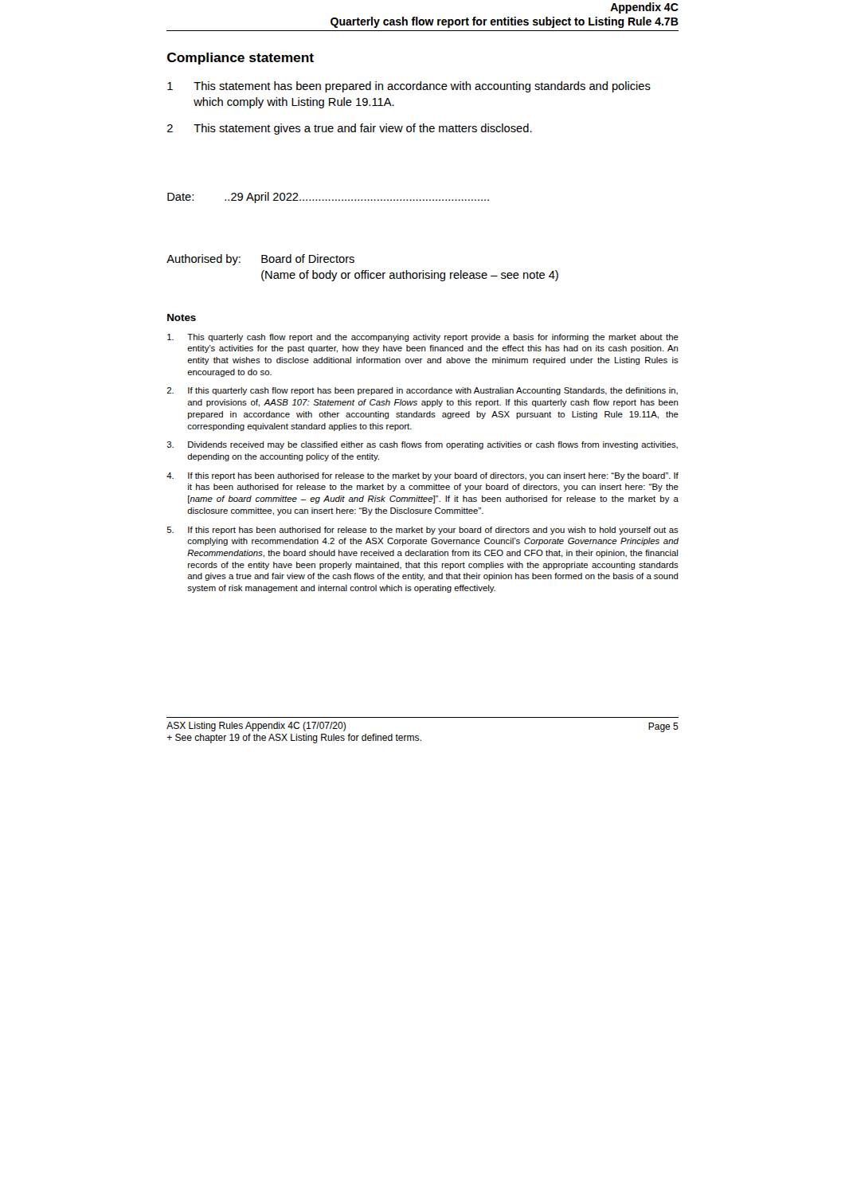Appendix 4C
Quarterly cash flow report for entities subject to Listing Rule 4.7B
Compliance statement
1 This statement has been prepared in accordance with accounting standards and policies which comply with Listing Rule 19.11A.
2 This statement gives a true and fair view of the matters disclosed.
Date: ..29 April 2022...........................................................
Authorised by: Board of Directors
(Name of body or officer authorising release – see note 4)
Notes
1. This quarterly cash flow report and the accompanying activity report provide a basis for informing the market about the entity’s activities for the past quarter, how they have been financed and the effect this has had on its cash position. An entity that wishes to disclose additional information over and above the minimum required under the Listing Rules is encouraged to do so.
2. If this quarterly cash flow report has been prepared in accordance with Australian Accounting Standards, the definitions in, and provisions of, AASB 107: Statement of Cash Flows apply to this report. If this quarterly cash flow report has been prepared in accordance with other accounting standards agreed by ASX pursuant to Listing Rule 19.11A, the corresponding equivalent standard applies to this report.
3. Dividends received may be classified either as cash flows from operating activities or cash flows from investing activities, depending on the accounting policy of the entity.
4. If this report has been authorised for release to the market by your board of directors, you can insert here: “By the board”. If it has been authorised for release to the market by a committee of your board of directors, you can insert here: “By the [name of board committee – eg Audit and Risk Committee]”. If it has been authorised for release to the market by a disclosure committee, you can insert here: “By the Disclosure Committee”.
5. If this report has been authorised for release to the market by your board of directors and you wish to hold yourself out as complying with recommendation 4.2 of the ASX Corporate Governance Council’s Corporate Governance Principles and Recommendations, the board should have received a declaration from its CEO and CFO that, in their opinion, the financial records of the entity have been properly maintained, that this report complies with the appropriate accounting standards and gives a true and fair view of the cash flows of the entity, and that their opinion has been formed on the basis of a sound system of risk management and internal control which is operating effectively.
ASX Listing Rules Appendix 4C (17/07/20)
+ See chapter 19 of the ASX Listing Rules for defined terms.
Page 5